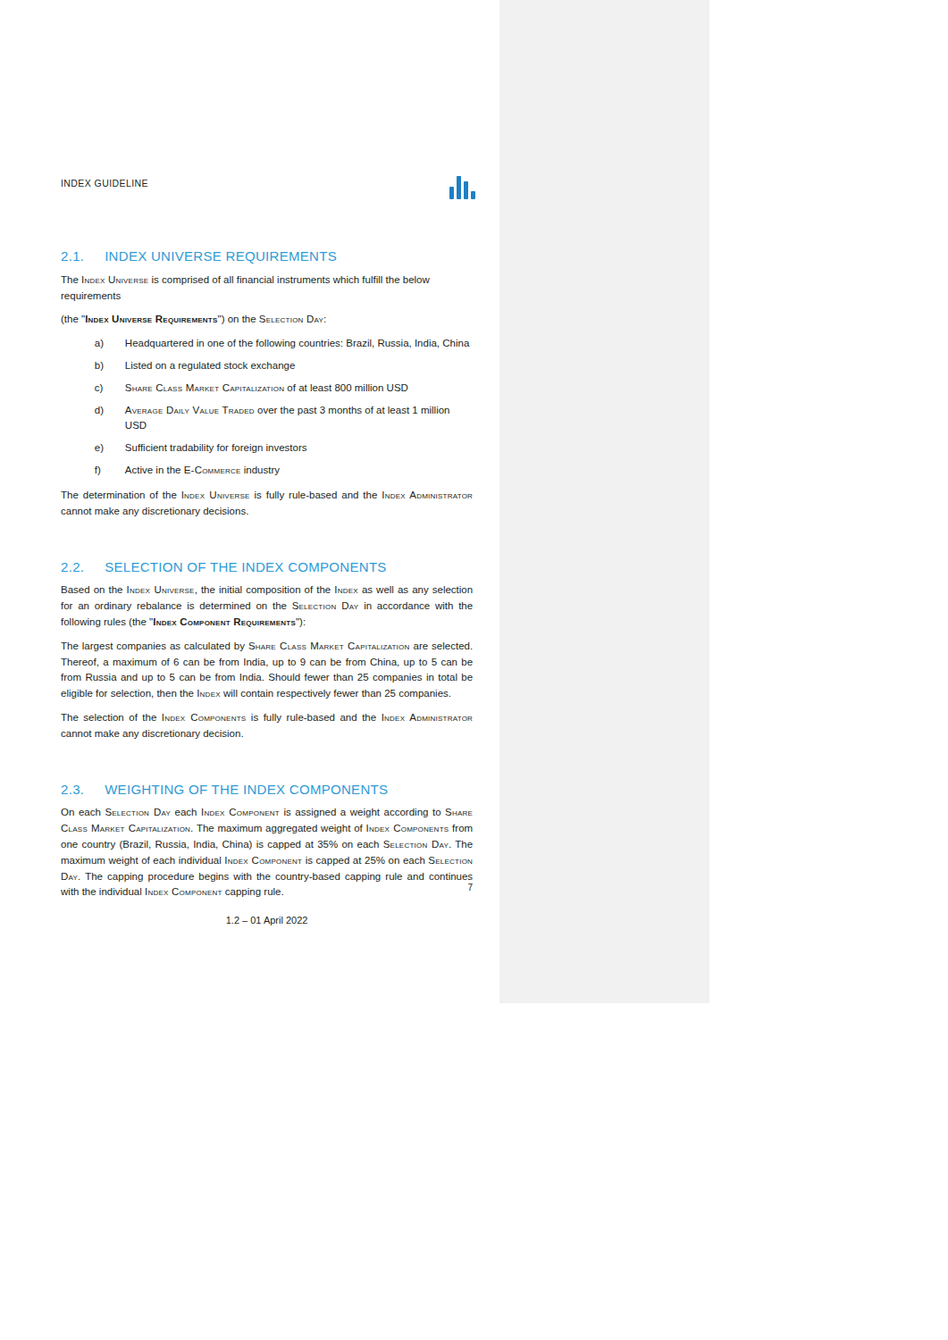Index Guideline
2.1. Index Universe Requirements
The Index Universe is comprised of all financial instruments which fulfill the below requirements
(the "Index Universe Requirements") on the Selection Day:
a) Headquartered in one of the following countries: Brazil, Russia, India, China
b) Listed on a regulated stock exchange
c) Share Class Market Capitalization of at least 800 million USD
d) Average Daily Value Traded over the past 3 months of at least 1 million USD
e) Sufficient tradability for foreign investors
f) Active in the E-Commerce industry
The determination of the Index Universe is fully rule-based and the Index Administrator cannot make any discretionary decisions.
2.2. Selection of the Index Components
Based on the Index Universe, the initial composition of the Index as well as any selection for an ordinary rebalance is determined on the Selection Day in accordance with the following rules (the "Index Component Requirements"):
The largest companies as calculated by Share Class Market Capitalization are selected. Thereof, a maximum of 6 can be from India, up to 9 can be from China, up to 5 can be from Russia and up to 5 can be from India. Should fewer than 25 companies in total be eligible for selection, then the Index will contain respectively fewer than 25 companies.
The selection of the Index Components is fully rule-based and the Index Administrator cannot make any discretionary decision.
2.3. Weighting of the Index Components
On each Selection Day each Index Component is assigned a weight according to Share Class Market Capitalization. The maximum aggregated weight of Index Components from one country (Brazil, Russia, India, China) is capped at 35% on each Selection Day. The maximum weight of each individual Index Component is capped at 25% on each Selection Day. The capping procedure begins with the country-based capping rule and continues with the individual Index Component capping rule.
7
1.2 – 01 April 2022